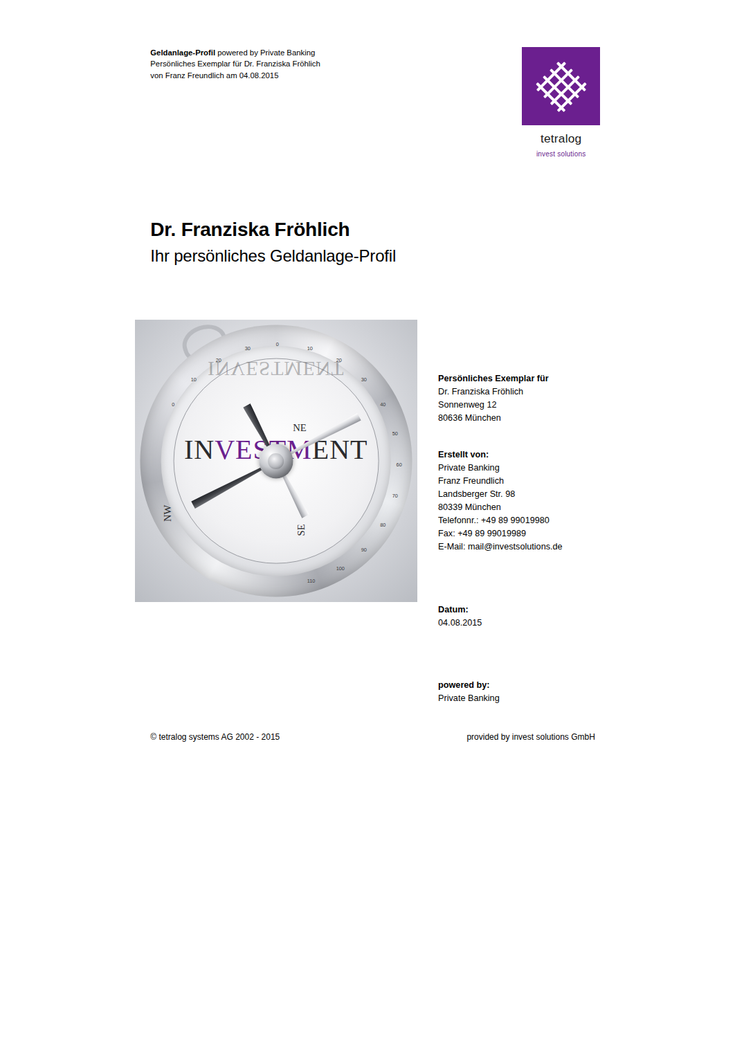Geldanlage-Profil powered by Private Banking
Persönliches Exemplar für Dr. Franziska Fröhlich
von Franz Freundlich am 04.08.2015
tetralog
invest solutions
Dr. Franziska Fröhlich
Ihr persönliches Geldanlage-Profil
0 10 20 30 40 50 60 70 80 90 100 110 30 20 10 0
INVESTMENT
INVESTMENT
NE
NW
SE
Persönliches Exemplar für
Dr. Franziska Fröhlich
Sonnenweg 12
80636 München
Erstellt von:
Private Banking
Franz Freundlich
Landsberger Str. 98
80339 München
Telefonnr.: +49 89 99019980
Fax: +49 89 99019989
E-Mail: mail@investsolutions.de
Datum:
04.08.2015
powered by:
Private Banking
© tetralog systems AG 2002 - 2015
provided by invest solutions GmbH